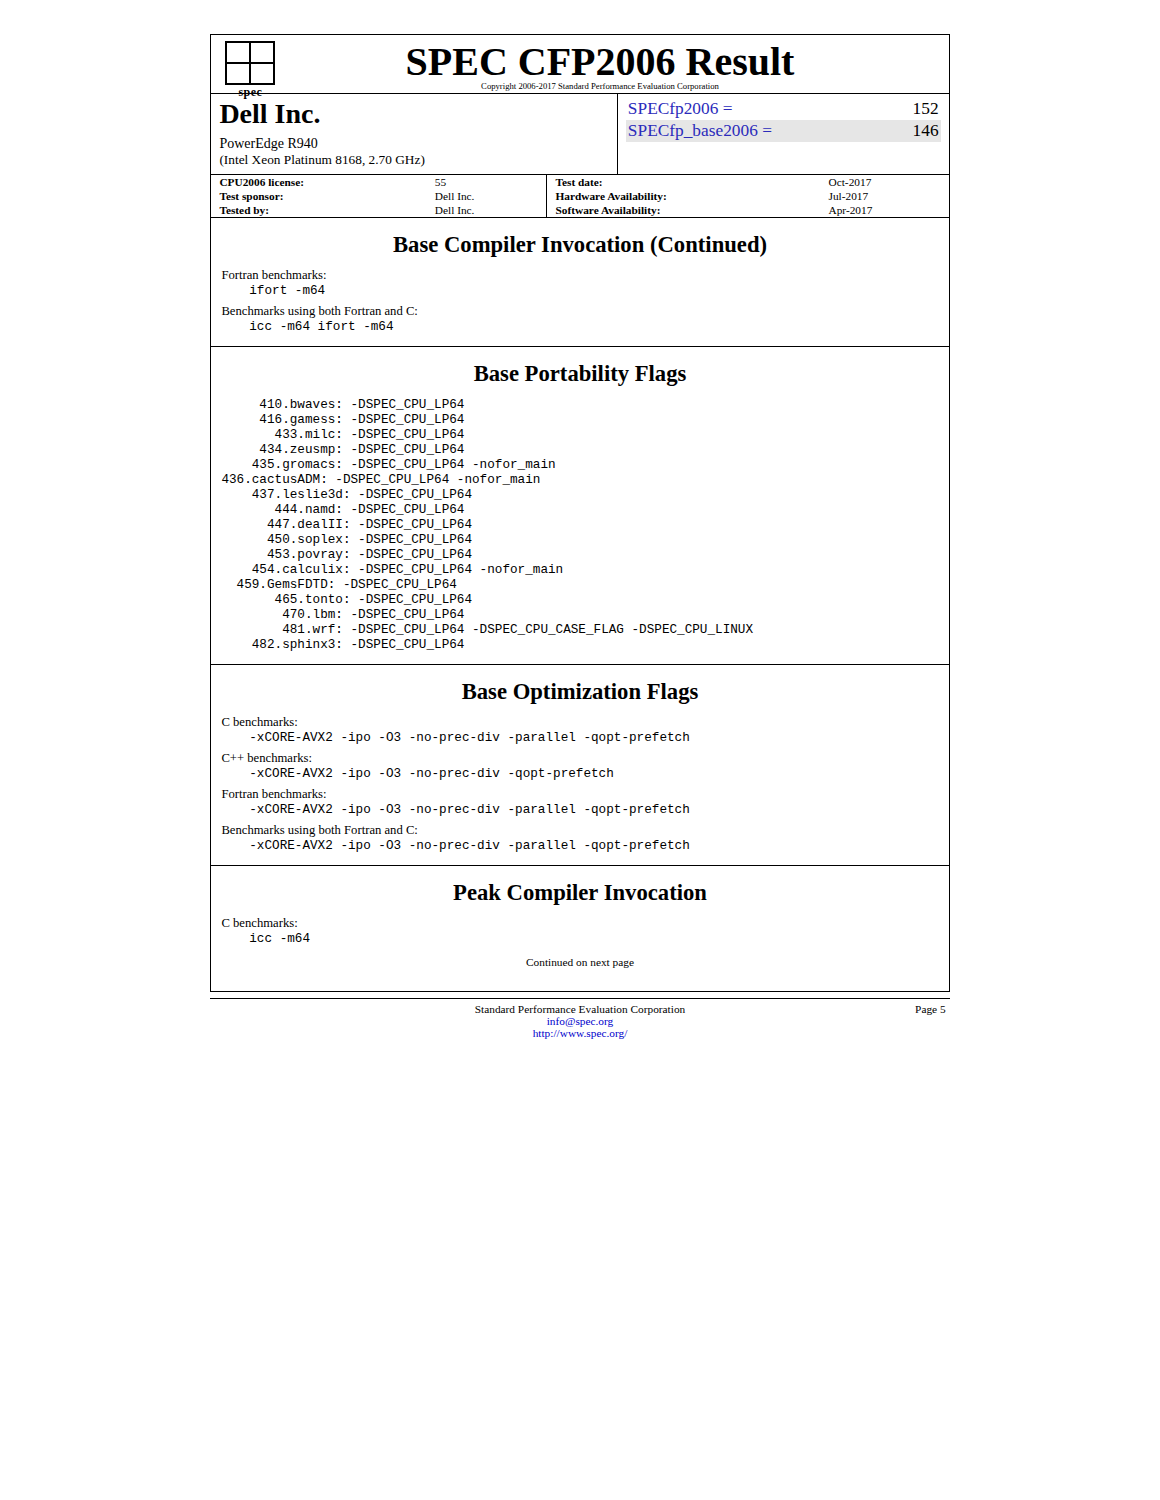spec
SPEC CFP2006 Result
Copyright 2006-2017 Standard Performance Evaluation Corporation
Dell Inc.
PowerEdge R940
(Intel Xeon Platinum 8168, 2.70 GHz)
| SPECfp2006 = | 152 |
| SPECfp_base2006 = | 146 |
| CPU2006 license: | 55 | Test date: | Oct-2017 |
| Test sponsor: | Dell Inc. | Hardware Availability: | Jul-2017 |
| Tested by: | Dell Inc. | Software Availability: | Apr-2017 |
Base Compiler Invocation (Continued)
Fortran benchmarks:
ifort -m64
Benchmarks using both Fortran and C:
icc -m64 ifort -m64
Base Portability Flags
     410.bwaves: -DSPEC_CPU_LP64
     416.gamess: -DSPEC_CPU_LP64
       433.milc: -DSPEC_CPU_LP64
     434.zeusmp: -DSPEC_CPU_LP64
    435.gromacs: -DSPEC_CPU_LP64 -nofor_main
436.cactusADM: -DSPEC_CPU_LP64 -nofor_main
    437.leslie3d: -DSPEC_CPU_LP64
       444.namd: -DSPEC_CPU_LP64
      447.dealII: -DSPEC_CPU_LP64
      450.soplex: -DSPEC_CPU_LP64
      453.povray: -DSPEC_CPU_LP64
    454.calculix: -DSPEC_CPU_LP64 -nofor_main
  459.GemsFDTD: -DSPEC_CPU_LP64
       465.tonto: -DSPEC_CPU_LP64
        470.lbm: -DSPEC_CPU_LP64
        481.wrf: -DSPEC_CPU_LP64 -DSPEC_CPU_CASE_FLAG -DSPEC_CPU_LINUX
    482.sphinx3: -DSPEC_CPU_LP64
Base Optimization Flags
C benchmarks:
-xCORE-AVX2 -ipo -O3 -no-prec-div -parallel -qopt-prefetch
C++ benchmarks:
-xCORE-AVX2 -ipo -O3 -no-prec-div -qopt-prefetch
Fortran benchmarks:
-xCORE-AVX2 -ipo -O3 -no-prec-div -parallel -qopt-prefetch
Benchmarks using both Fortran and C:
-xCORE-AVX2 -ipo -O3 -no-prec-div -parallel -qopt-prefetch
Peak Compiler Invocation
C benchmarks:
icc -m64
Continued on next page
Standard Performance Evaluation Corporation
info@spec.org
http://www.spec.org/
Page 5